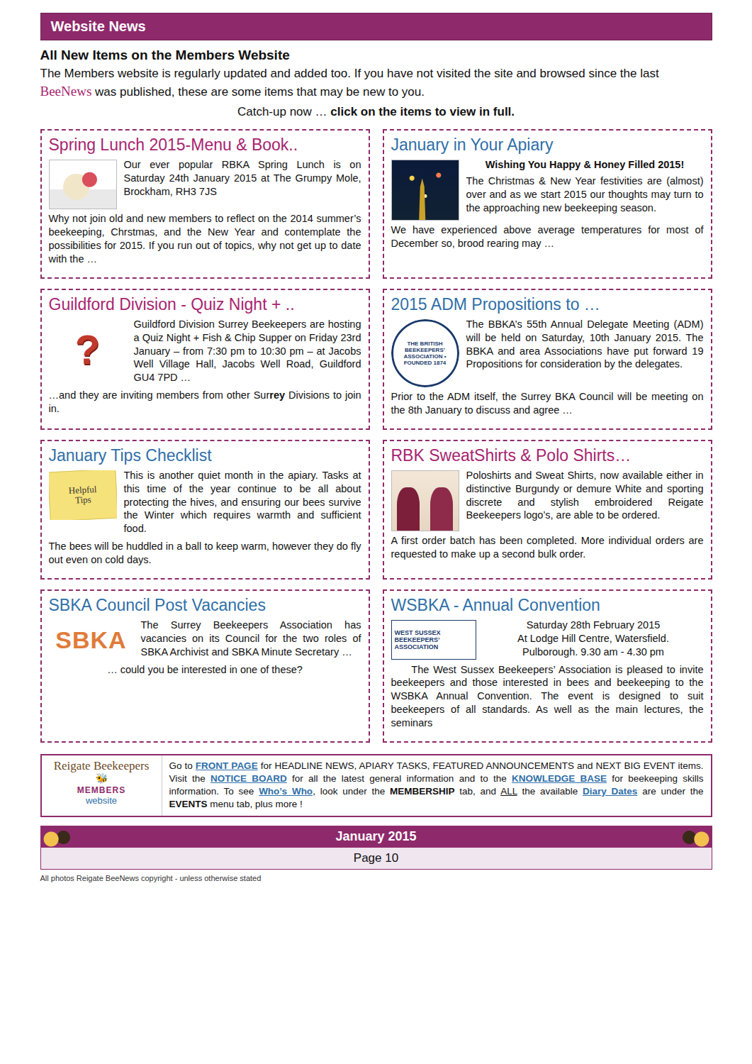Website News
All New Items on the Members Website
The Members website is regularly updated and added too. If you have not visited the site and browsed since the last BeeNews was published, these are some items that may be new to you.
Catch-up now … click on the items to view in full.
Spring Lunch 2015-Menu & Book..
Our ever popular RBKA Spring Lunch is on Saturday 24th January 2015 at The Grumpy Mole, Brockham, RH3 7JS
Why not join old and new members to reflect on the 2014 summer’s beekeeping, Chrstmas, and the New Year and contemplate the possibilities for 2015. If you run out of topics, why not get up to date with the …
January in Your Apiary
Wishing You Happy & Honey Filled 2015!
The Christmas & New Year festivities are (almost) over and as we start 2015 our thoughts may turn to the approaching new beekeeping season.
We have experienced above average temperatures for most of December so, brood rearing may …
Guildford Division - Quiz Night + ..
?
Guildford Division Surrey Beekeepers are hosting a Quiz Night + Fish & Chip Supper on Friday 23rd January – from 7:30 pm to 10:30 pm – at Jacobs Well Village Hall, Jacobs Well Road, Guildford GU4 7PD …
…and they are inviting members from other Surrey Divisions to join in.
2015 ADM Propositions to …
THE BRITISH BEEKEEPERS’ ASSOCIATION • FOUNDED 1874
The BBKA’s 55th Annual Delegate Meeting (ADM) will be held on Saturday, 10th January 2015. The BBKA and area Associations have put forward 19 Propositions for consideration by the delegates.
Prior to the ADM itself, the Surrey BKA Council will be meeting on the 8th January to discuss and agree …
January Tips Checklist
Helpful
Tips
This is another quiet month in the apiary. Tasks at this time of the year continue to be all about protecting the hives, and ensuring our bees survive the Winter which requires warmth and sufficient food.
The bees will be huddled in a ball to keep warm, however they do fly out even on cold days.
RBK SweatShirts & Polo Shirts…
Poloshirts and Sweat Shirts, now available either in distinctive Burgundy or demure White and sporting discrete and stylish embroidered Reigate Beekeepers logo’s, are able to be ordered.
A first order batch has been completed. More individual orders are requested to make up a second bulk order.
SBKA Council Post Vacancies
SBKA
The Surrey Beekeepers Association has vacancies on its Council for the two roles of SBKA Archivist and SBKA Minute Secretary …
… could you be interested in one of these?
WSBKA - Annual Convention
WEST SUSSEX
BEEKEEPERS’
ASSOCIATION
Saturday 28th February 2015
At Lodge Hill Centre, Watersfield.
Pulborough. 9.30 am - 4.30 pm
The West Sussex Beekeepers’ Association is pleased to invite beekeepers and those interested in bees and beekeeping to the WSBKA Annual Convention. The event is designed to suit beekeepers of all standards. As well as the main lectures, the seminars
Reigate Beekeepers 🐝
MEMBERS
website
Go to FRONT PAGE for HEADLINE NEWS, APIARY TASKS, FEATURED ANNOUNCEMENTS and NEXT BIG EVENT items. Visit the NOTICE BOARD for all the latest general information and to the KNOWLEDGE BASE for beekeeping skills information. To see Who’s Who, look under the MEMBERSHIP tab, and ALL the available Diary Dates are under the EVENTS menu tab, plus more !
January 2015
Page 10
All photos Reigate BeeNews copyright - unless otherwise stated